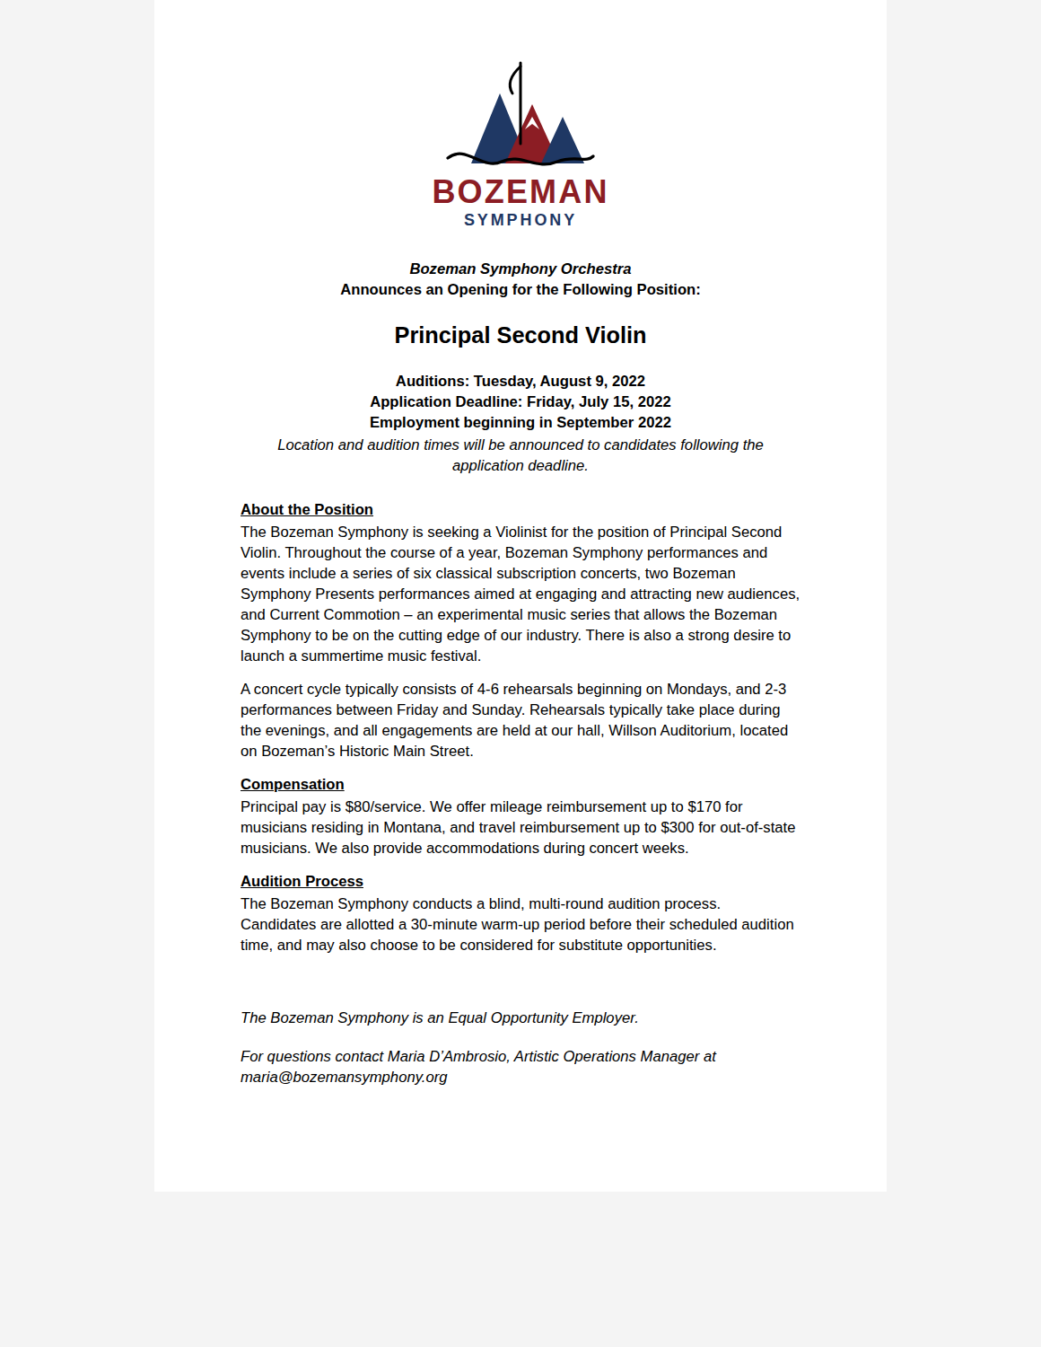BOZEMAN
SYMPHONY
Bozeman Symphony Orchestra
Announces an Opening for the Following Position:
Principal Second Violin
Auditions: Tuesday, August 9, 2022
Application Deadline: Friday, July 15, 2022
Employment beginning in September 2022
Location and audition times will be announced to candidates following the application deadline.
About the Position
The Bozeman Symphony is seeking a Violinist for the position of Principal Second Violin. Throughout the course of a year, Bozeman Symphony performances and events include a series of six classical subscription concerts, two Bozeman Symphony Presents performances aimed at engaging and attracting new audiences, and Current Commotion – an experimental music series that allows the Bozeman Symphony to be on the cutting edge of our industry. There is also a strong desire to launch a summertime music festival.
A concert cycle typically consists of 4-6 rehearsals beginning on Mondays, and 2-3 performances between Friday and Sunday. Rehearsals typically take place during the evenings, and all engagements are held at our hall, Willson Auditorium, located on Bozeman’s Historic Main Street.
Compensation
Principal pay is $80/service. We offer mileage reimbursement up to $170 for musicians residing in Montana, and travel reimbursement up to $300 for out-of-state musicians. We also provide accommodations during concert weeks.
Audition Process
The Bozeman Symphony conducts a blind, multi-round audition process. Candidates are allotted a 30-minute warm-up period before their scheduled audition time, and may also choose to be considered for substitute opportunities.
The Bozeman Symphony is an Equal Opportunity Employer.
For questions contact Maria D’Ambrosio, Artistic Operations Manager at
maria@bozemansymphony.org